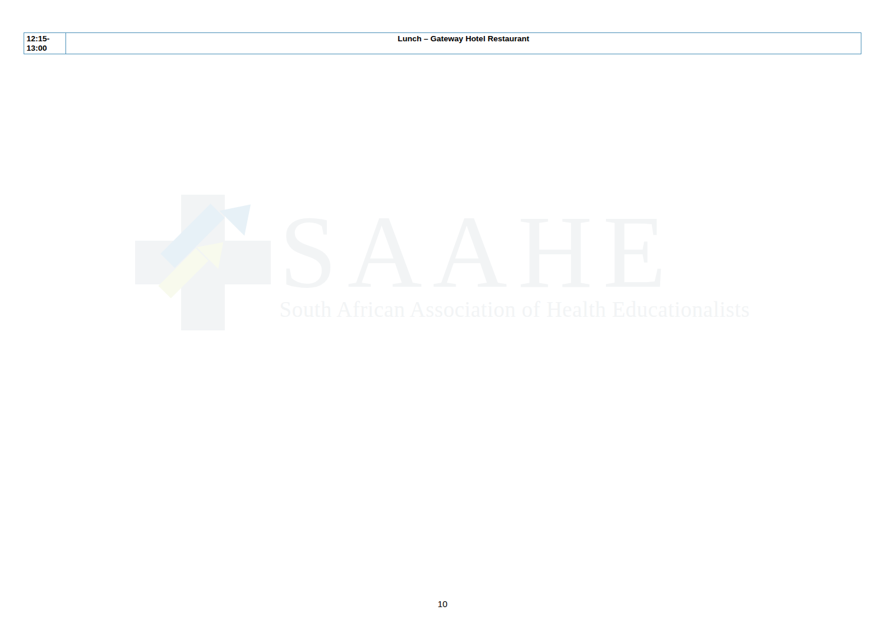| 12:15- 13:00 | Lunch – Gateway Hotel Restaurant |
SAAHE
South African Association of Health Educationalists
10